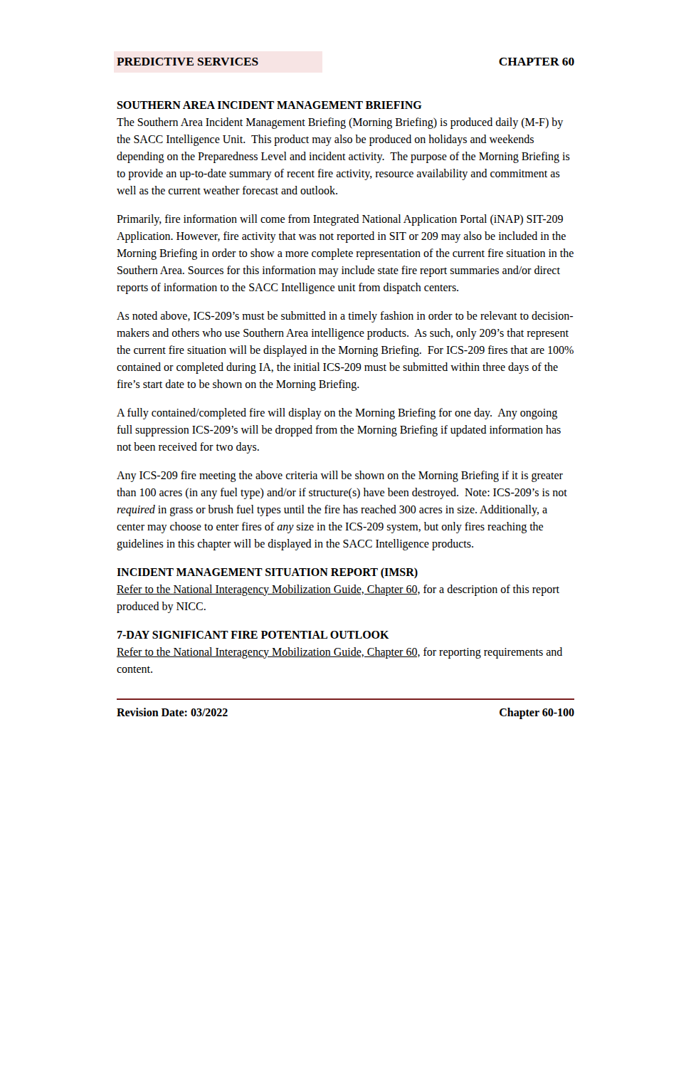PREDICTIVE SERVICES
CHAPTER 60
Southern Area Incident Management Briefing
The Southern Area Incident Management Briefing (Morning Briefing) is produced daily (M-F) by the SACC Intelligence Unit. This product may also be produced on holidays and weekends depending on the Preparedness Level and incident activity. The purpose of the Morning Briefing is to provide an up-to-date summary of recent fire activity, resource availability and commitment as well as the current weather forecast and outlook.
Primarily, fire information will come from Integrated National Application Portal (iNAP) SIT-209 Application. However, fire activity that was not reported in SIT or 209 may also be included in the Morning Briefing in order to show a more complete representation of the current fire situation in the Southern Area. Sources for this information may include state fire report summaries and/or direct reports of information to the SACC Intelligence unit from dispatch centers.
As noted above, ICS-209’s must be submitted in a timely fashion in order to be relevant to decision-makers and others who use Southern Area intelligence products. As such, only 209’s that represent the current fire situation will be displayed in the Morning Briefing. For ICS-209 fires that are 100% contained or completed during IA, the initial ICS-209 must be submitted within three days of the fire’s start date to be shown on the Morning Briefing.
A fully contained/completed fire will display on the Morning Briefing for one day. Any ongoing full suppression ICS-209’s will be dropped from the Morning Briefing if updated information has not been received for two days.
Any ICS-209 fire meeting the above criteria will be shown on the Morning Briefing if it is greater than 100 acres (in any fuel type) and/or if structure(s) have been destroyed. Note: ICS-209’s is not required in grass or brush fuel types until the fire has reached 300 acres in size. Additionally, a center may choose to enter fires of any size in the ICS-209 system, but only fires reaching the guidelines in this chapter will be displayed in the SACC Intelligence products.
Incident Management Situation Report (IMSR)
Refer to the National Interagency Mobilization Guide, Chapter 60, for a description of this report produced by NICC.
7-Day Significant Fire Potential Outlook
Refer to the National Interagency Mobilization Guide, Chapter 60, for reporting requirements and content.
Revision Date: 03/2022
Chapter 60-100